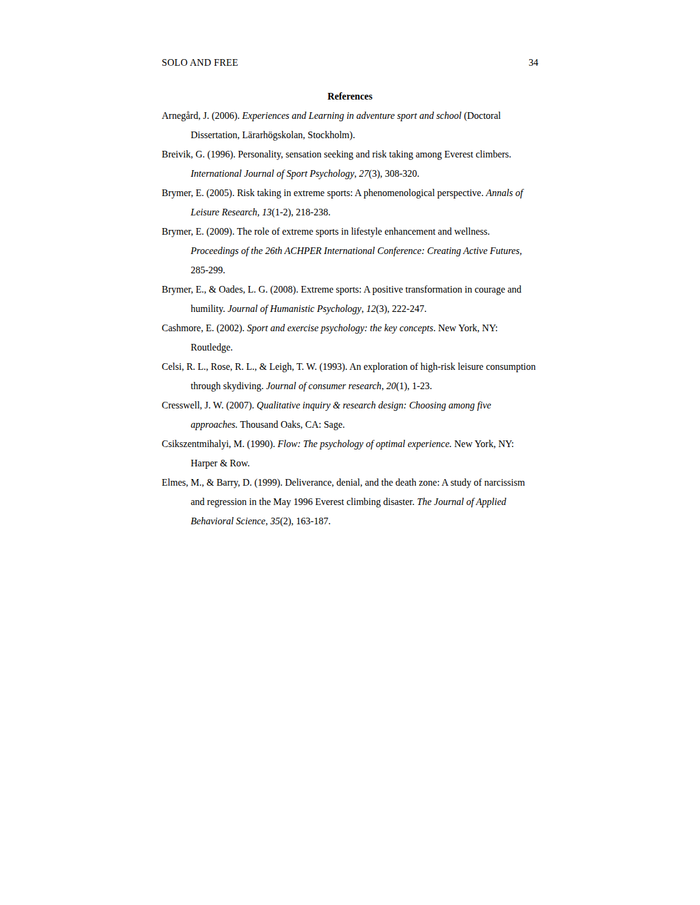Solo and Free 34
References
Arnegård, J. (2006). Experiences and Learning in adventure sport and school (Doctoral Dissertation, Lärarhögskolan, Stockholm).
Breivik, G. (1996). Personality, sensation seeking and risk taking among Everest climbers. International Journal of Sport Psychology, 27(3), 308-320.
Brymer, E. (2005). Risk taking in extreme sports: A phenomenological perspective. Annals of Leisure Research, 13(1-2), 218-238.
Brymer, E. (2009). The role of extreme sports in lifestyle enhancement and wellness. Proceedings of the 26th ACHPER International Conference: Creating Active Futures, 285-299.
Brymer, E., & Oades, L. G. (2008). Extreme sports: A positive transformation in courage and humility. Journal of Humanistic Psychology, 12(3), 222-247.
Cashmore, E. (2002). Sport and exercise psychology: the key concepts. New York, NY: Routledge.
Celsi, R. L., Rose, R. L., & Leigh, T. W. (1993). An exploration of high-risk leisure consumption through skydiving. Journal of consumer research, 20(1), 1-23.
Cresswell, J. W. (2007). Qualitative inquiry & research design: Choosing among five approaches. Thousand Oaks, CA: Sage.
Csikszentmihalyi, M. (1990). Flow: The psychology of optimal experience. New York, NY: Harper & Row.
Elmes, M., & Barry, D. (1999). Deliverance, denial, and the death zone: A study of narcissism and regression in the May 1996 Everest climbing disaster. The Journal of Applied Behavioral Science, 35(2), 163-187.